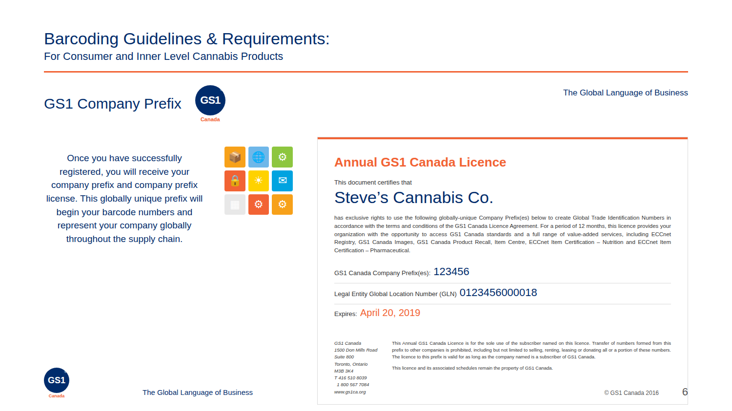Barcoding Guidelines & Requirements: For Consumer and Inner Level Cannabis Products
GS1 Company Prefix
GS1 Canada The Global Language of Business
Once you have successfully registered, you will receive your company prefix and company prefix license. This globally unique prefix will begin your barcode numbers and represent your company globally throughout the supply chain.
📦
🌐
⚙
🔒
☀
✉
▦
⚙
⚙
Annual GS1 Canada Licence
This document certifies that
Steve’s Cannabis Co.
has exclusive rights to use the following globally-unique Company Prefix(es) below to create Global Trade Identification Numbers in accordance with the terms and conditions of the GS1 Canada Licence Agreement. For a period of 12 months, this licence provides your organization with the opportunity to access GS1 Canada standards and a full range of value-added services, including ECCnet Registry, GS1 Canada Images, GS1 Canada Product Recall, Item Centre, ECCnet Item Certification – Nutrition and ECCnet Item Certification – Pharmaceutical.
GS1 Canada Company Prefix(es): 123456
Legal Entity Global Location Number (GLN) 0123456000018
Expires: April 20, 2019
GS1 Canada
1500 Don Mills Road
Suite 800
Toronto, Ontario
M3B 3K4
T 416 510 8039
1 800 567 7084
www.gs1ca.org
This Annual GS1 Canada Licence is for the sole use of the subscriber named on this licence. Transfer of numbers formed from this prefix to other companies is prohibited, including but not limited to selling, renting, leasing or donating all or a portion of these numbers. The licence to this prefix is valid for as long as the company named is a subscriber of GS1 Canada.
This licence and its associated schedules remain the property of GS1 Canada.
GS1 Canada The Global Language of Business © GS1 Canada 2016 6